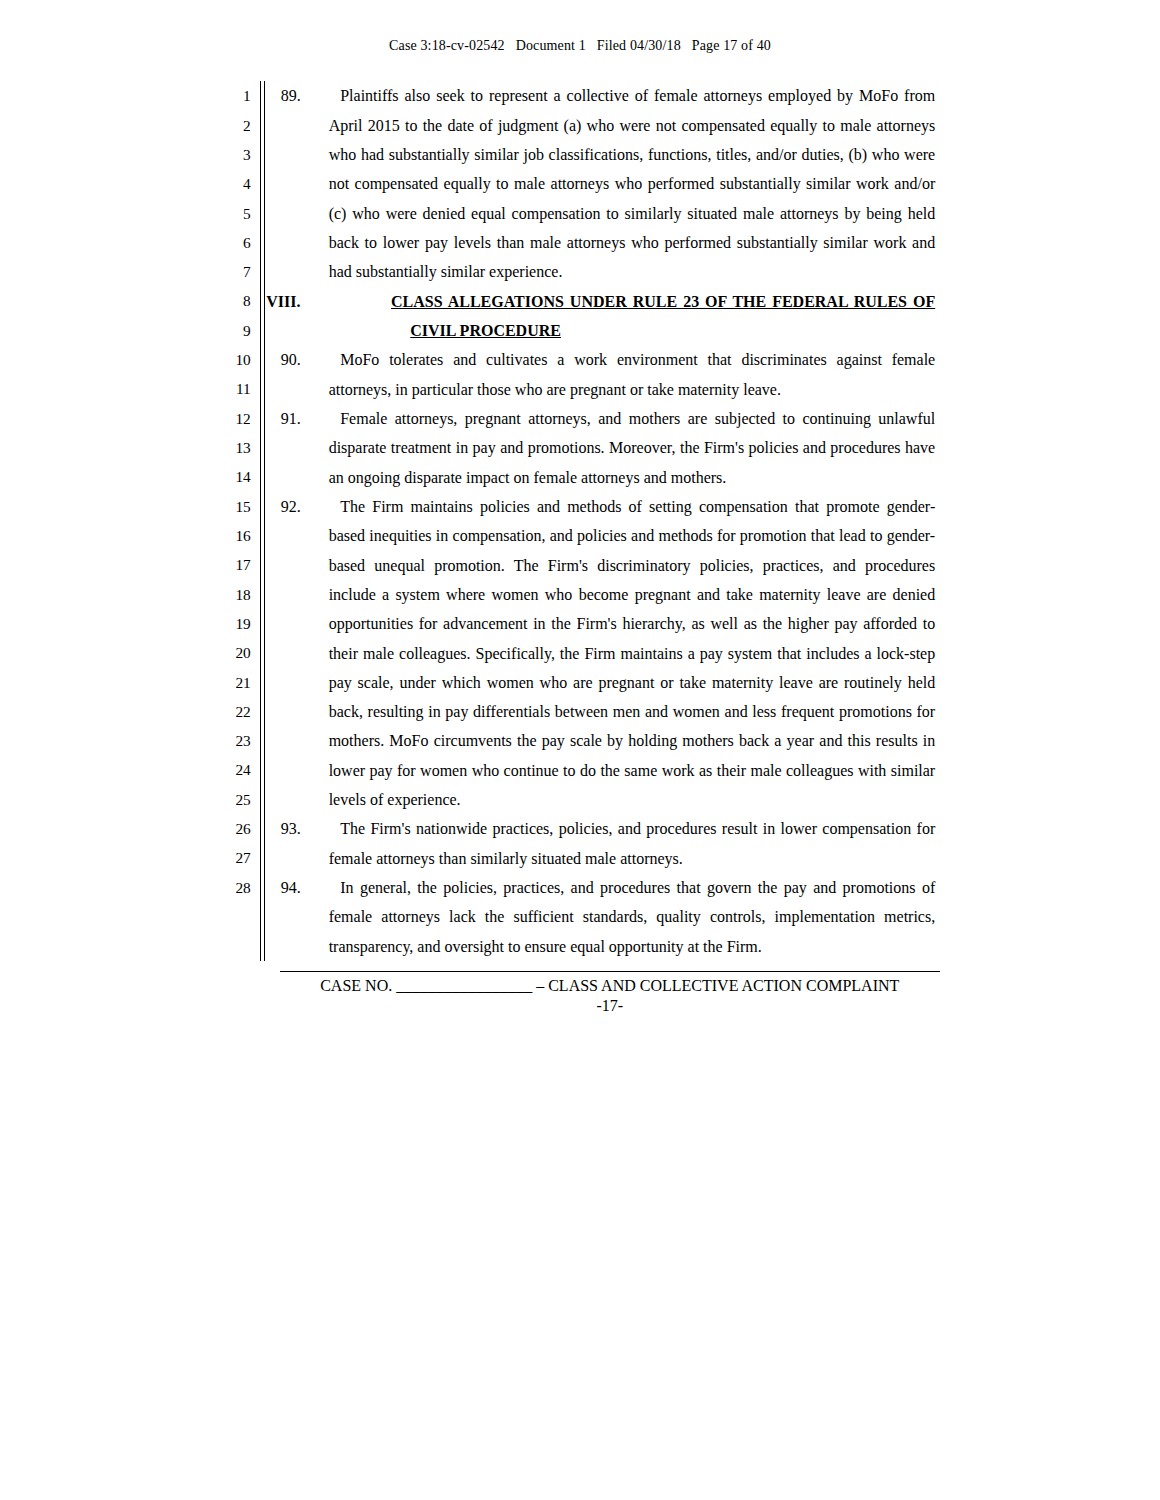Case 3:18-cv-02542 Document 1 Filed 04/30/18 Page 17 of 40
1 2 3 4 5 6 7 8 9 10 11 12 13 14 15 16 17 18 19 20 21 22 23 24 25 26 27 28
89. Plaintiffs also seek to represent a collective of female attorneys employed by MoFo from April 2015 to the date of judgment (a) who were not compensated equally to male attorneys who had substantially similar job classifications, functions, titles, and/or duties, (b) who were not compensated equally to male attorneys who performed substantially similar work and/or (c) who were denied equal compensation to similarly situated male attorneys by being held back to lower pay levels than male attorneys who performed substantially similar work and had substantially similar experience.
VIII. CLASS ALLEGATIONS UNDER RULE 23 OF THE FEDERAL RULES OF CIVIL PROCEDURE
90. MoFo tolerates and cultivates a work environment that discriminates against female attorneys, in particular those who are pregnant or take maternity leave.
91. Female attorneys, pregnant attorneys, and mothers are subjected to continuing unlawful disparate treatment in pay and promotions. Moreover, the Firm's policies and procedures have an ongoing disparate impact on female attorneys and mothers.
92. The Firm maintains policies and methods of setting compensation that promote gender-based inequities in compensation, and policies and methods for promotion that lead to gender-based unequal promotion. The Firm's discriminatory policies, practices, and procedures include a system where women who become pregnant and take maternity leave are denied opportunities for advancement in the Firm's hierarchy, as well as the higher pay afforded to their male colleagues. Specifically, the Firm maintains a pay system that includes a lock-step pay scale, under which women who are pregnant or take maternity leave are routinely held back, resulting in pay differentials between men and women and less frequent promotions for mothers. MoFo circumvents the pay scale by holding mothers back a year and this results in lower pay for women who continue to do the same work as their male colleagues with similar levels of experience.
93. The Firm's nationwide practices, policies, and procedures result in lower compensation for female attorneys than similarly situated male attorneys.
94. In general, the policies, practices, and procedures that govern the pay and promotions of female attorneys lack the sufficient standards, quality controls, implementation metrics, transparency, and oversight to ensure equal opportunity at the Firm.
CASE NO. _________________ – CLASS AND COLLECTIVE ACTION COMPLAINT
-17-